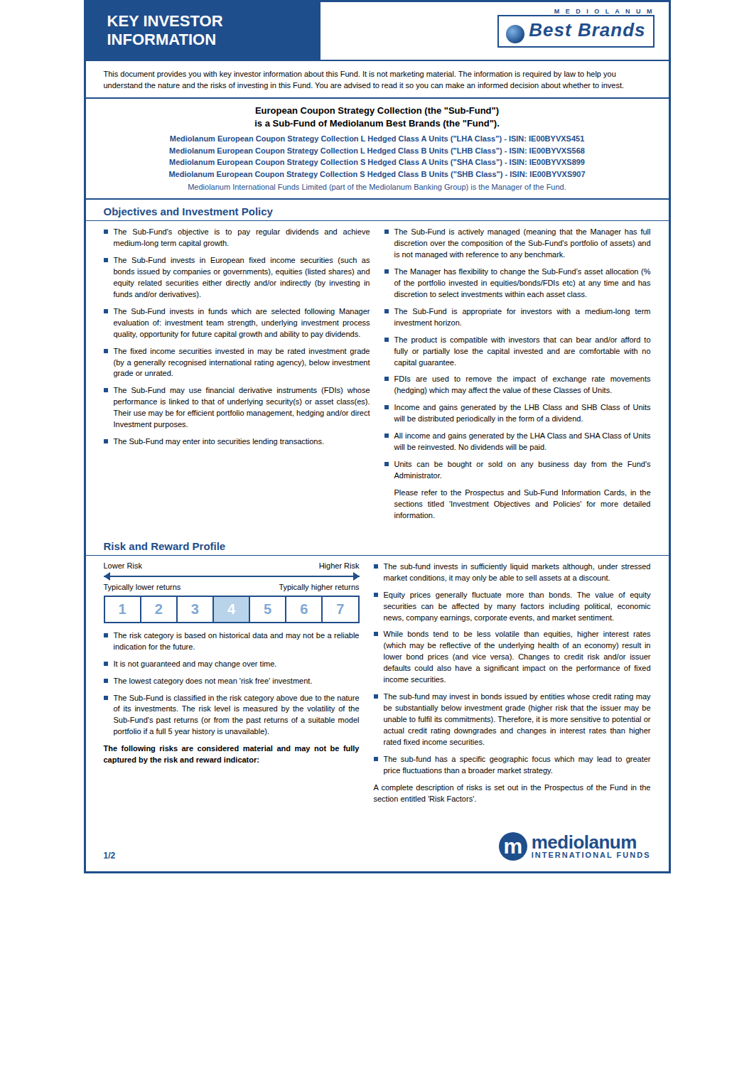KEY INVESTOR
INFORMATION
M E D I O L A N U M
Best Brands
This document provides you with key investor information about this Fund. It is not marketing material. The information is required by law to help you understand the nature and the risks of investing in this Fund. You are advised to read it so you can make an informed decision about whether to invest.
European Coupon Strategy Collection (the "Sub-Fund")
is a Sub-Fund of Mediolanum Best Brands (the "Fund").
Mediolanum European Coupon Strategy Collection L Hedged Class A Units ("LHA Class") - ISIN: IE00BYVXS451
Mediolanum European Coupon Strategy Collection L Hedged Class B Units ("LHB Class") - ISIN: IE00BYVXS568
Mediolanum European Coupon Strategy Collection S Hedged Class A Units ("SHA Class") - ISIN: IE00BYVXS899
Mediolanum European Coupon Strategy Collection S Hedged Class B Units ("SHB Class") - ISIN: IE00BYVXS907
Mediolanum International Funds Limited (part of the Mediolanum Banking Group) is the Manager of the Fund.
Objectives and Investment Policy
The Sub-Fund's objective is to pay regular dividends and achieve medium-long term capital growth.
The Sub-Fund invests in European fixed income securities (such as bonds issued by companies or governments), equities (listed shares) and equity related securities either directly and/or indirectly (by investing in funds and/or derivatives).
The Sub-Fund invests in funds which are selected following Manager evaluation of: investment team strength, underlying investment process quality, opportunity for future capital growth and ability to pay dividends.
The fixed income securities invested in may be rated investment grade (by a generally recognised international rating agency), below investment grade or unrated.
The Sub-Fund may use financial derivative instruments (FDIs) whose performance is linked to that of underlying security(s) or asset class(es). Their use may be for efficient portfolio management, hedging and/or direct Investment purposes.
The Sub-Fund may enter into securities lending transactions.
The Sub-Fund is actively managed (meaning that the Manager has full discretion over the composition of the Sub-Fund's portfolio of assets) and is not managed with reference to any benchmark.
The Manager has flexibility to change the Sub-Fund’s asset allocation (% of the portfolio invested in equities/bonds/FDIs etc) at any time and has discretion to select investments within each asset class.
The Sub-Fund is appropriate for investors with a medium-long term investment horizon.
The product is compatible with investors that can bear and/or afford to fully or partially lose the capital invested and are comfortable with no capital guarantee.
FDIs are used to remove the impact of exchange rate movements (hedging) which may affect the value of these Classes of Units.
Income and gains generated by the LHB Class and SHB Class of Units will be distributed periodically in the form of a dividend.
All income and gains generated by the LHA Class and SHA Class of Units will be reinvested. No dividends will be paid.
Units can be bought or sold on any business day from the Fund's Administrator.
Please refer to the Prospectus and Sub-Fund Information Cards, in the sections titled 'Investment Objectives and Policies' for more detailed information.
Risk and Reward Profile
Lower Risk Higher Risk
Typically lower returns Typically higher returns
1
2
3
4
5
6
7
The risk category is based on historical data and may not be a reliable indication for the future.
It is not guaranteed and may change over time.
The lowest category does not mean 'risk free' investment.
The Sub-Fund is classified in the risk category above due to the nature of its investments. The risk level is measured by the volatility of the Sub-Fund's past returns (or from the past returns of a suitable model portfolio if a full 5 year history is unavailable).
The following risks are considered material and may not be fully captured by the risk and reward indicator:
The sub-fund invests in sufficiently liquid markets although, under stressed market conditions, it may only be able to sell assets at a discount.
Equity prices generally fluctuate more than bonds. The value of equity securities can be affected by many factors including political, economic news, company earnings, corporate events, and market sentiment.
While bonds tend to be less volatile than equities, higher interest rates (which may be reflective of the underlying health of an economy) result in lower bond prices (and vice versa). Changes to credit risk and/or issuer defaults could also have a significant impact on the performance of fixed income securities.
The sub-fund may invest in bonds issued by entities whose credit rating may be substantially below investment grade (higher risk that the issuer may be unable to fulfil its commitments). Therefore, it is more sensitive to potential or actual credit rating downgrades and changes in interest rates than higher rated fixed income securities.
The sub-fund has a specific geographic focus which may lead to greater price fluctuations than a broader market strategy.
A complete description of risks is set out in the Prospectus of the Fund in the section entitled 'Risk Factors'.
1/2
mmediolanum
INTERNATIONAL FUNDS